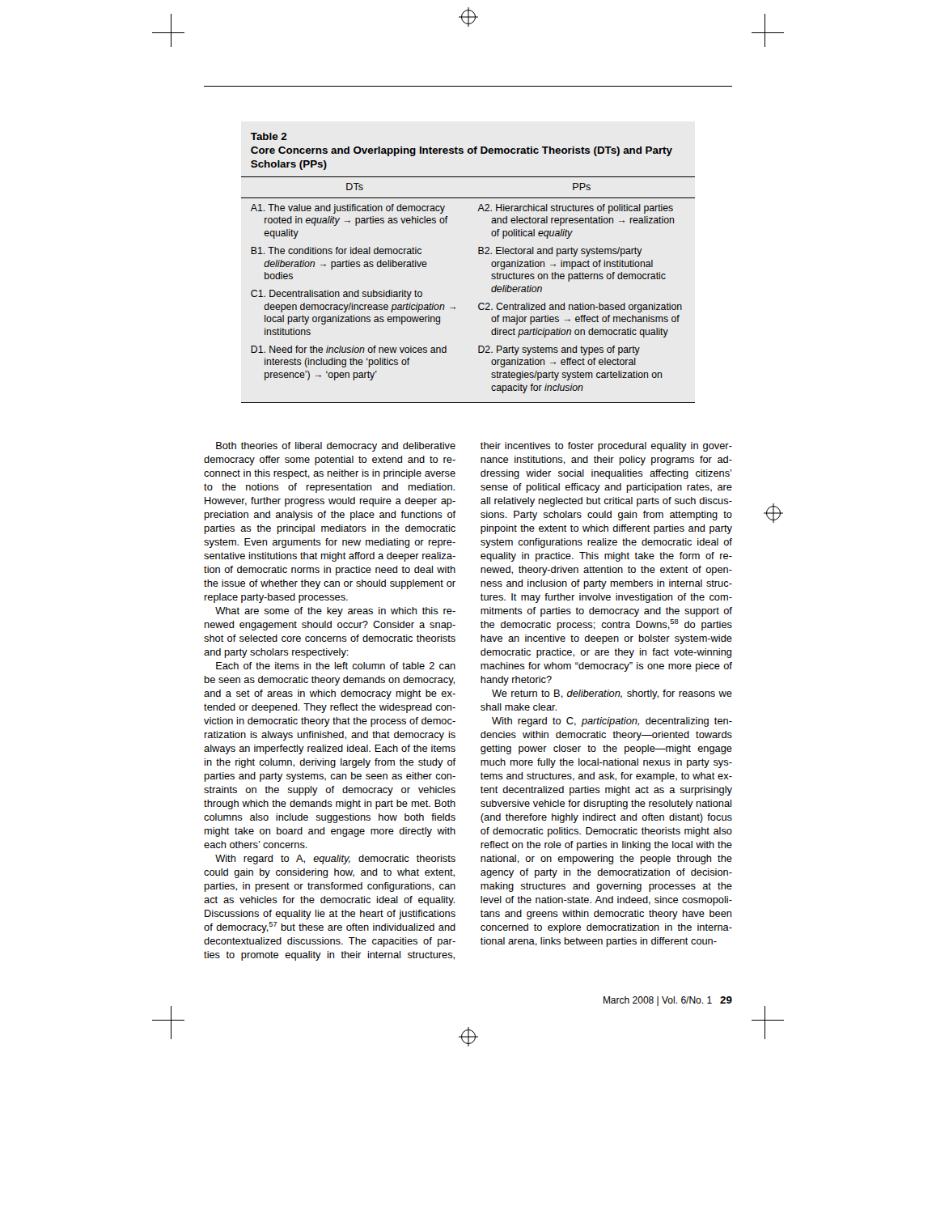Table 2 Core Concerns and Overlapping Interests of Democratic Theorists (DTs) and Party Scholars (PPs)
| DTs | PPs |
| --- | --- |
| A1. The value and justification of democracy rooted in equality → parties as vehicles of equality B1. The conditions for ideal democratic deliberation → parties as deliberative bodies C1. Decentralisation and subsidiarity to deepen democracy/increase participation → local party organizations as empowering institutions D1. Need for the inclusion of new voices and interests (including the ‘politics of presence’) → ‘open party’ | A2. Hierarchical structures of political parties and electoral representation → realization of political equality B2. Electoral and party systems/party organization → impact of institutional structures on the patterns of democratic deliberation C2. Centralized and nation-based organization of major parties → effect of mechanisms of direct participation on democratic quality D2. Party systems and types of party organization → effect of electoral strategies/party system cartelization on capacity for inclusion |
Both theories of liberal democracy and deliberative democracy offer some potential to extend and to reconnect in this respect, as neither is in principle averse to the notions of representation and mediation. However, further progress would require a deeper appreciation and analysis of the place and functions of parties as the principal mediators in the democratic system. Even arguments for new mediating or representative institutions that might afford a deeper realization of democratic norms in practice need to deal with the issue of whether they can or should supplement or replace party-based processes.
What are some of the key areas in which this renewed engagement should occur? Consider a snapshot of selected core concerns of democratic theorists and party scholars respectively:
Each of the items in the left column of table 2 can be seen as democratic theory demands on democracy, and a set of areas in which democracy might be extended or deepened. They reflect the widespread conviction in democratic theory that the process of democratization is always unfinished, and that democracy is always an imperfectly realized ideal. Each of the items in the right column, deriving largely from the study of parties and party systems, can be seen as either constraints on the supply of democracy or vehicles through which the demands might in part be met. Both columns also include suggestions how both fields might take on board and engage more directly with each others’ concerns.
With regard to A, equality, democratic theorists could gain by considering how, and to what extent, parties, in present or transformed configurations, can act as vehicles for the democratic ideal of equality. Discussions of equality lie at the heart of justifications of democracy,57 but these are often individualized and decontextualized discussions. The capacities of parties to promote equality in their internal structures, their incentives to foster procedural equality in governance institutions, and their policy programs for addressing wider social inequalities affecting citizens’ sense of political efficacy and participation rates, are all relatively neglected but critical parts of such discussions. Party scholars could gain from attempting to pinpoint the extent to which different parties and party system configurations realize the democratic ideal of equality in practice. This might take the form of renewed, theory-driven attention to the extent of openness and inclusion of party members in internal structures. It may further involve investigation of the commitments of parties to democracy and the support of the democratic process; contra Downs,58 do parties have an incentive to deepen or bolster system-wide democratic practice, or are they in fact vote-winning machines for whom “democracy” is one more piece of handy rhetoric?
We return to B, deliberation, shortly, for reasons we shall make clear.
With regard to C, participation, decentralizing tendencies within democratic theory—oriented towards getting power closer to the people—might engage much more fully the local-national nexus in party systems and structures, and ask, for example, to what extent decentralized parties might act as a surprisingly subversive vehicle for disrupting the resolutely national (and therefore highly indirect and often distant) focus of democratic politics. Democratic theorists might also reflect on the role of parties in linking the local with the national, or on empowering the people through the agency of party in the democratization of decision-making structures and governing processes at the level of the nation-state. And indeed, since cosmopolitans and greens within democratic theory have been concerned to explore democratization in the international arena, links between parties in different coun-
March 2008 | Vol. 6/No. 1 29